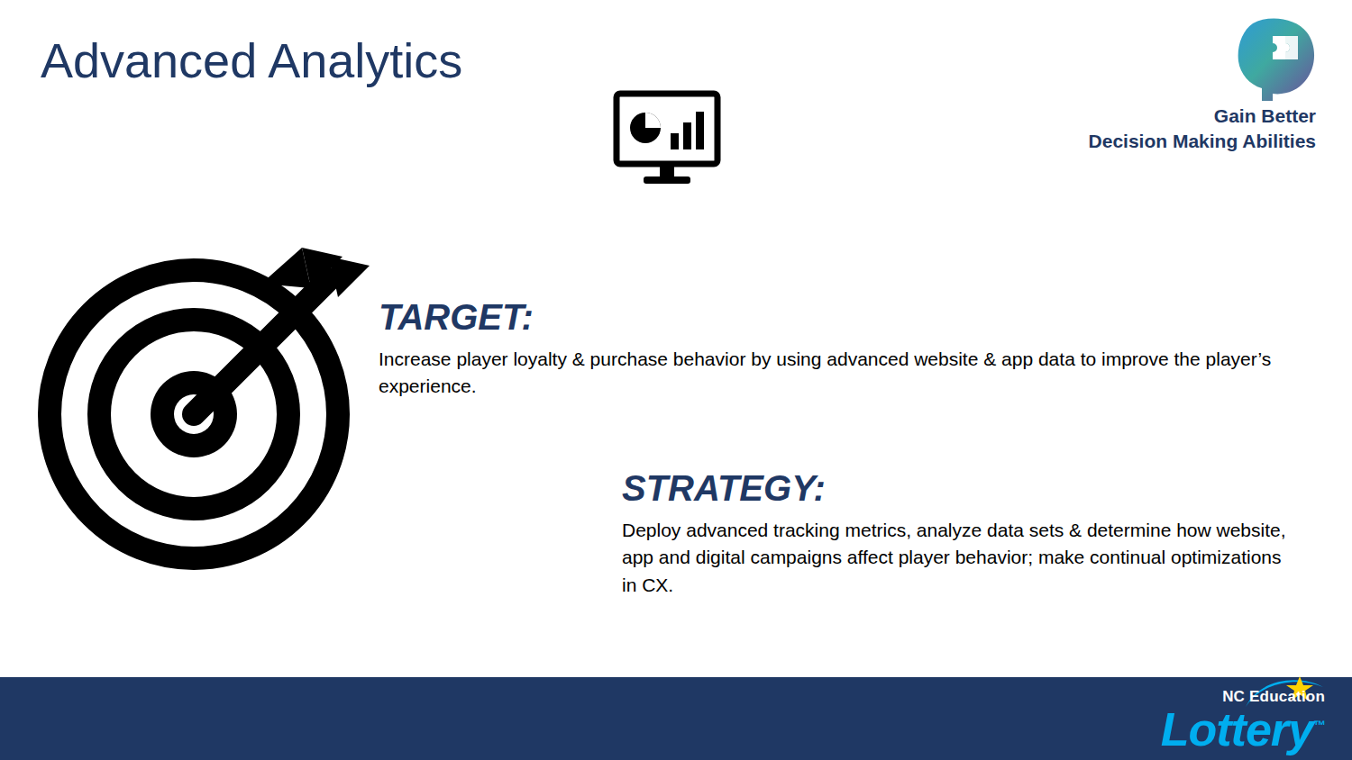Advanced Analytics
Gain Better
Decision Making Abilities
TARGET:
Increase player loyalty & purchase behavior by using advanced website & app data to improve the player’s experience.
STRATEGY:
Deploy advanced tracking metrics, analyze data sets & determine how website, app and digital campaigns affect player behavior; make continual optimizations in CX.
NC Education Lottery™